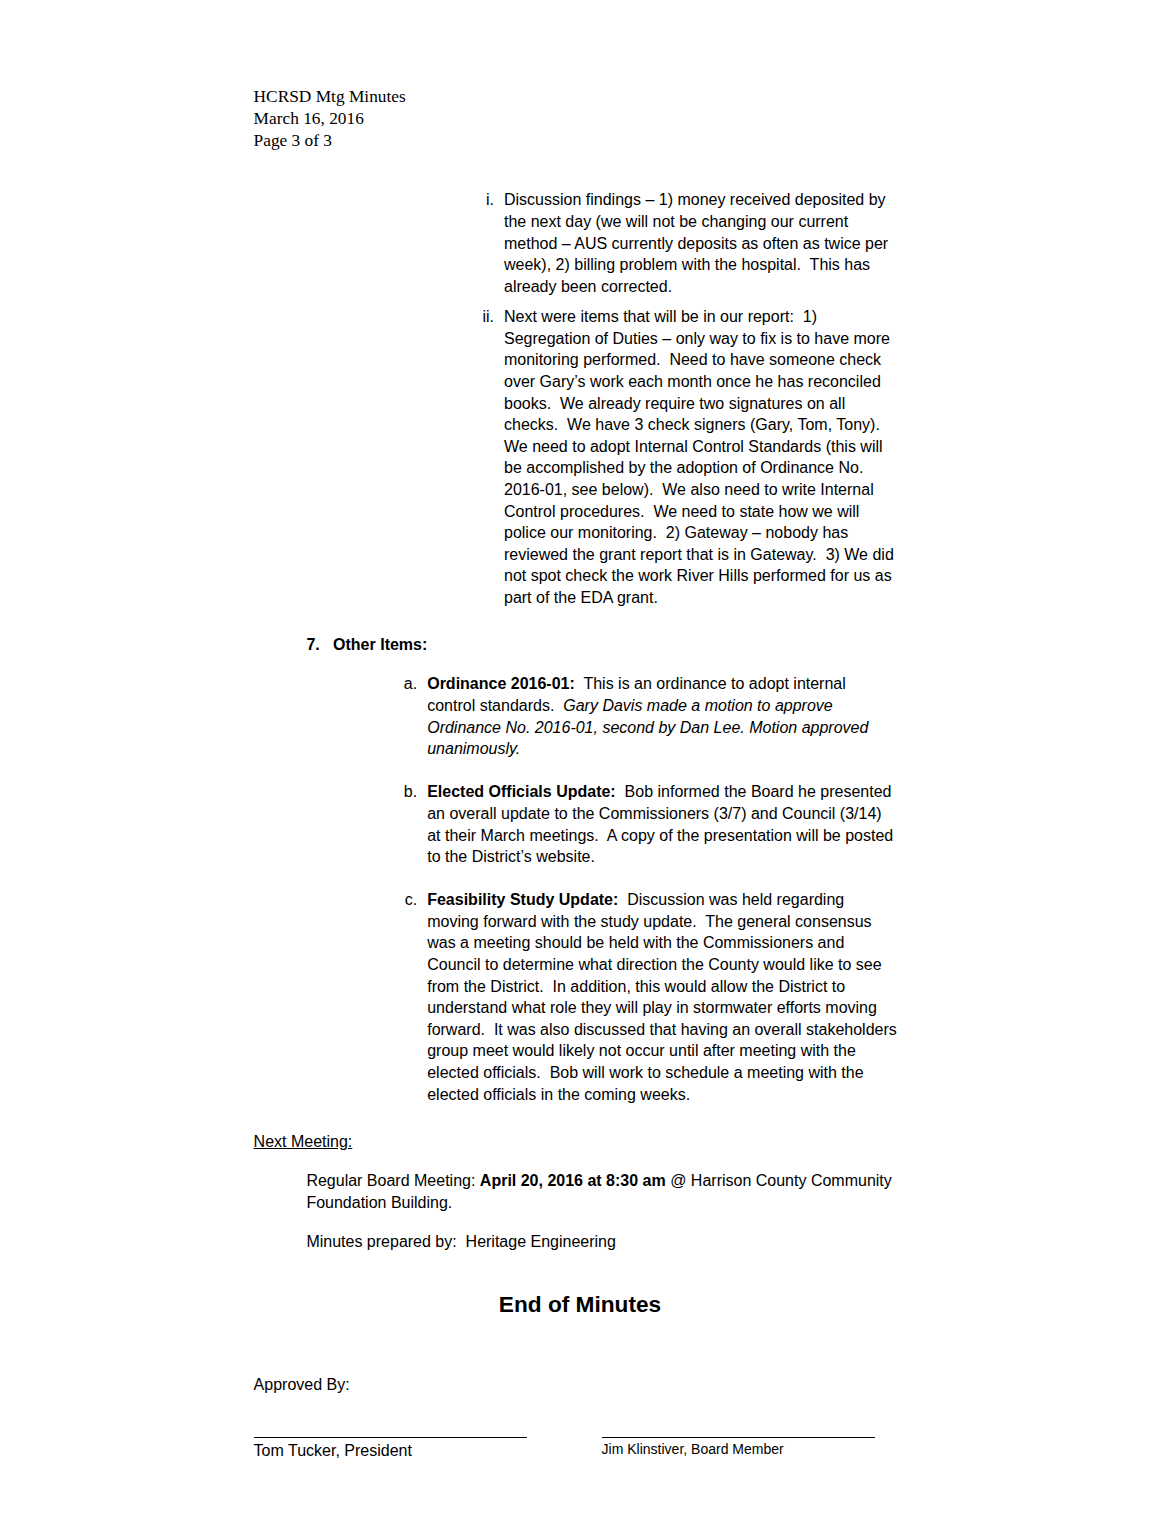HCRSD Mtg Minutes
March 16, 2016
Page 3 of 3
Discussion findings – 1) money received deposited by the next day (we will not be changing our current method – AUS currently deposits as often as twice per week), 2) billing problem with the hospital. This has already been corrected.
Next were items that will be in our report: 1) Segregation of Duties – only way to fix is to have more monitoring performed. Need to have someone check over Gary’s work each month once he has reconciled books. We already require two signatures on all checks. We have 3 check signers (Gary, Tom, Tony). We need to adopt Internal Control Standards (this will be accomplished by the adoption of Ordinance No. 2016-01, see below). We also need to write Internal Control procedures. We need to state how we will police our monitoring. 2) Gateway – nobody has reviewed the grant report that is in Gateway. 3) We did not spot check the work River Hills performed for us as part of the EDA grant.
7. Other Items:
Ordinance 2016-01: This is an ordinance to adopt internal control standards. Gary Davis made a motion to approve Ordinance No. 2016-01, second by Dan Lee. Motion approved unanimously.
Elected Officials Update: Bob informed the Board he presented an overall update to the Commissioners (3/7) and Council (3/14) at their March meetings. A copy of the presentation will be posted to the District’s website.
Feasibility Study Update: Discussion was held regarding moving forward with the study update. The general consensus was a meeting should be held with the Commissioners and Council to determine what direction the County would like to see from the District. In addition, this would allow the District to understand what role they will play in stormwater efforts moving forward. It was also discussed that having an overall stakeholders group meet would likely not occur until after meeting with the elected officials. Bob will work to schedule a meeting with the elected officials in the coming weeks.
Next Meeting:
Regular Board Meeting: April 20, 2016 at 8:30 am @ Harrison County Community Foundation Building.
Minutes prepared by: Heritage Engineering
End of Minutes
Approved By:
| Tom Tucker, President | | Jim Klinstiver, Board Member |